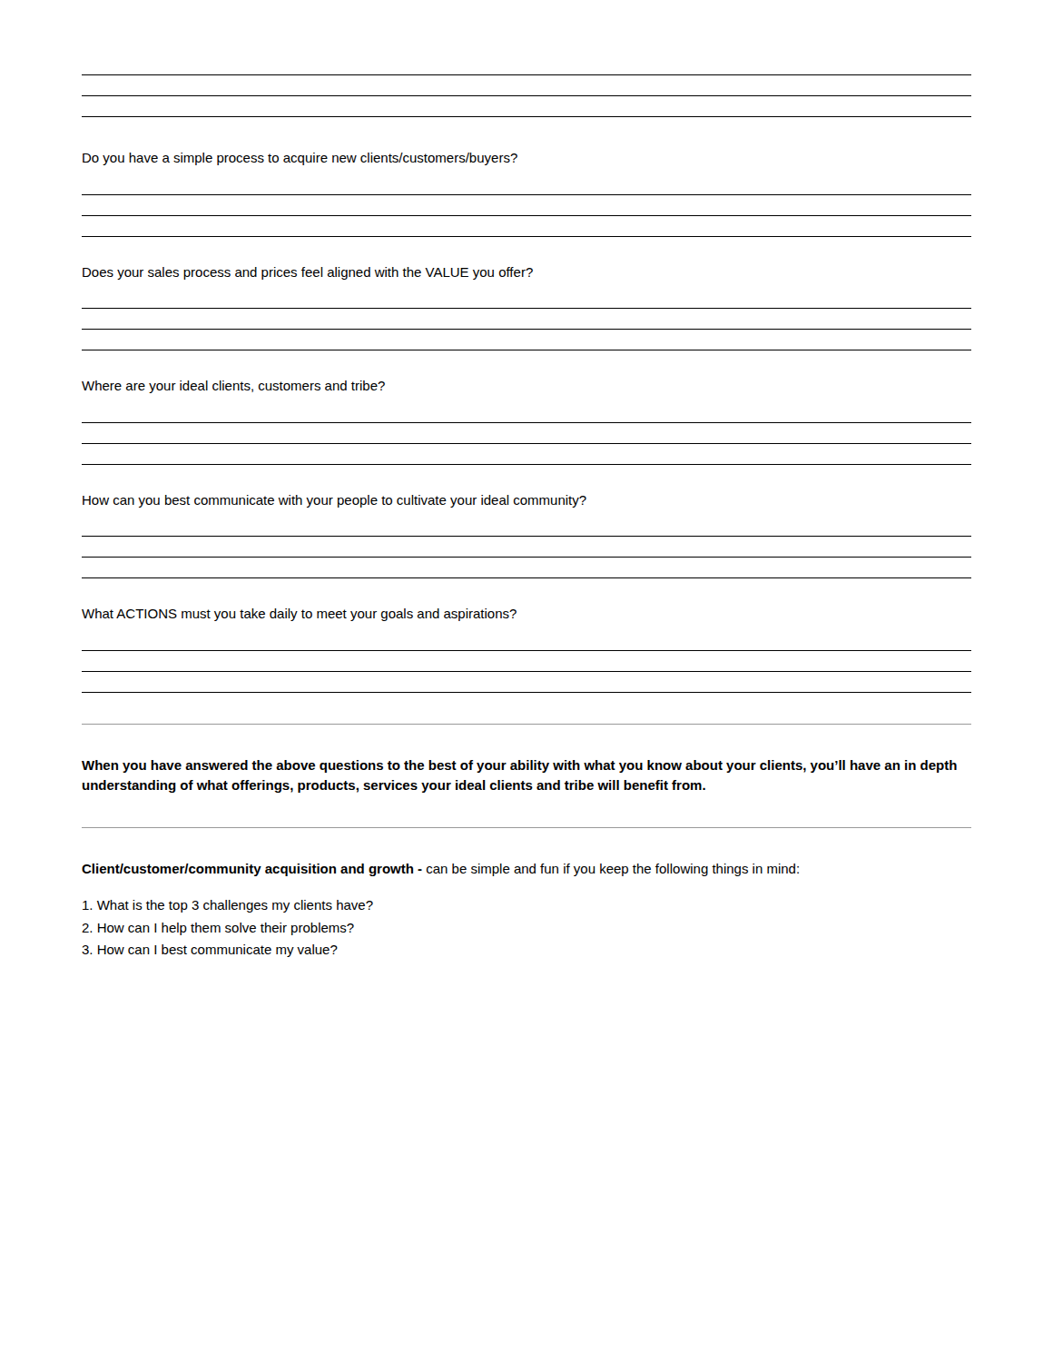Do you have a simple process to acquire new clients/customers/buyers?
Does your sales process and prices feel aligned with the VALUE you offer?
Where are your ideal clients, customers and tribe?
How can you best communicate with your people to cultivate your ideal community?
What ACTIONS must you take daily to meet your goals and aspirations?
When you have answered the above questions to the best of your ability with what you know about your clients, you’ll have an in depth understanding of what offerings, products, services your ideal clients and tribe will benefit from.
Client/customer/community acquisition and growth - can be simple and fun if you keep the following things in mind:
1. What is the top 3 challenges my clients have?
2. How can I help them solve their problems?
3. How can I best communicate my value?